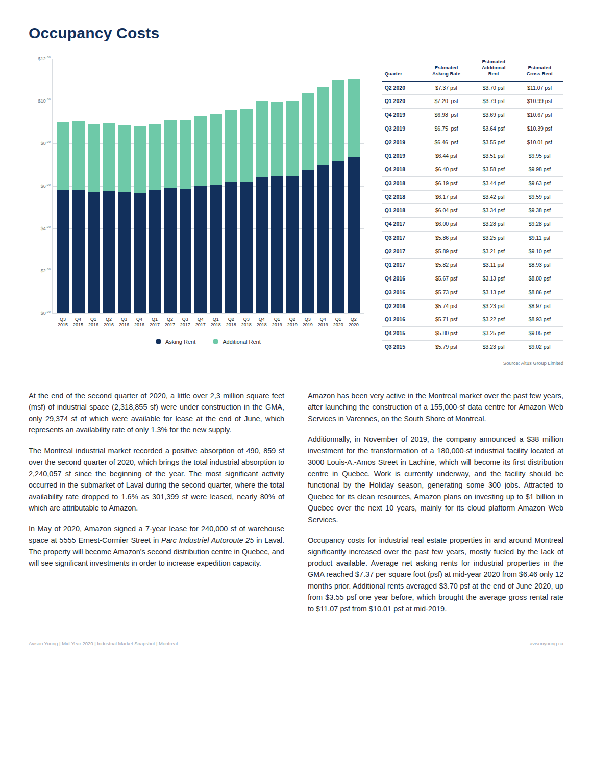Occupancy Costs
$12.00
$10.00
$8.00
$6.00
$4.00
$2.00
$0.00
Q32015
Q42015
Q12016
Q22016
Q32016
Q42016
Q12017
Q22017
Q32017
Q42017
Q12018
Q22018
Q32018
Q42018
Q12019
Q22019
Q32019
Q42019
Q12020
Q22020
Asking Rent Additional Rent
| Quarter | Estimated Asking Rate | Estimated Additional Rent | Estimated Gross Rent |
| --- | --- | --- | --- |
| Q2 2020 | $7.37 psf | $3.70 psf | $11.07 psf |
| Q1 2020 | $7.20 psf | $3.79 psf | $10.99 psf |
| Q4 2019 | $6.98 psf | $3.69 psf | $10.67 psf |
| Q3 2019 | $6.75 psf | $3.64 psf | $10.39 psf |
| Q2 2019 | $6.46 psf | $3.55 psf | $10.01 psf |
| Q1 2019 | $6.44 psf | $3.51 psf | $9.95 psf |
| Q4 2018 | $6.40 psf | $3.58 psf | $9.98 psf |
| Q3 2018 | $6.19 psf | $3.44 psf | $9.63 psf |
| Q2 2018 | $6.17 psf | $3.42 psf | $9.59 psf |
| Q1 2018 | $6.04 psf | $3.34 psf | $9.38 psf |
| Q4 2017 | $6.00 psf | $3.28 psf | $9.28 psf |
| Q3 2017 | $5.86 psf | $3.25 psf | $9.11 psf |
| Q2 2017 | $5.89 psf | $3.21 psf | $9.10 psf |
| Q1 2017 | $5.82 psf | $3.11 psf | $8.93 psf |
| Q4 2016 | $5.67 psf | $3.13 psf | $8.80 psf |
| Q3 2016 | $5.73 psf | $3.13 psf | $8.86 psf |
| Q2 2016 | $5.74 psf | $3.23 psf | $8.97 psf |
| Q1 2016 | $5.71 psf | $3.22 psf | $8.93 psf |
| Q4 2015 | $5.80 psf | $3.25 psf | $9.05 psf |
| Q3 2015 | $5.79 psf | $3.23 psf | $9.02 psf |
Source: Altus Group Limited
At the end of the second quarter of 2020, a little over 2,3 million square feet (msf) of industrial space (2,318,855 sf) were under construction in the GMA, only 29,374 sf of which were available for lease at the end of June, which represents an availability rate of only 1.3% for the new supply.
The Montreal industrial market recorded a positive absorption of 490, 859 sf over the second quarter of 2020, which brings the total industrial absorption to 2,240,057 sf since the beginning of the year. The most significant activity occurred in the submarket of Laval during the second quarter, where the total availability rate dropped to 1.6% as 301,399 sf were leased, nearly 80% of which are attributable to Amazon.
In May of 2020, Amazon signed a 7-year lease for 240,000 sf of warehouse space at 5555 Ernest-Cormier Street in Parc Industriel Autoroute 25 in Laval. The property will become Amazon's second distribution centre in Quebec, and will see significant investments in order to increase expedition capacity.
Amazon has been very active in the Montreal market over the past few years, after launching the construction of a 155,000-sf data centre for Amazon Web Services in Varennes, on the South Shore of Montreal.
Additionnally, in November of 2019, the company announced a $38 million investment for the transformation of a 180,000-sf industrial facility located at 3000 Louis-A.-Amos Street in Lachine, which will become its first distribution centre in Quebec. Work is currently underway, and the facility should be functional by the Holiday season, generating some 300 jobs. Attracted to Quebec for its clean resources, Amazon plans on investing up to $1 billion in Quebec over the next 10 years, mainly for its cloud plaftorm Amazon Web Services.
Occupancy costs for industrial real estate properties in and around Montreal significantly increased over the past few years, mostly fueled by the lack of product available. Average net asking rents for industrial properties in the GMA reached $7.37 per square foot (psf) at mid-year 2020 from $6.46 only 12 months prior. Additional rents averaged $3.70 psf at the end of June 2020, up from $3.55 psf one year before, which brought the average gross rental rate to $11.07 psf from $10.01 psf at mid-2019.
Avison Young | Mid-Year 2020 | Industrial Market Snapshot | Montreal avisonyoung.ca